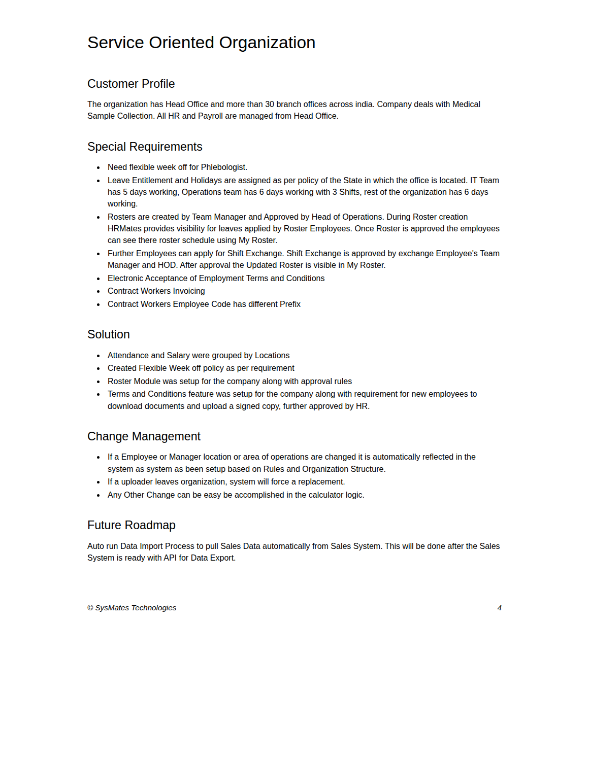Service Oriented Organization
Customer Profile
The organization has Head Office and more than 30 branch offices across india. Company deals with Medical Sample Collection. All HR and Payroll are managed from Head Office.
Special Requirements
Need flexible week off for Phlebologist.
Leave Entitlement and Holidays are assigned as per policy of the State in which the office is located. IT Team has 5 days working, Operations team has 6 days working with 3 Shifts, rest of the organization has 6 days working.
Rosters are created by Team Manager and Approved by Head of Operations. During Roster creation HRMates provides visibility for leaves applied by Roster Employees. Once Roster is approved the employees can see there roster schedule using My Roster.
Further Employees can apply for Shift Exchange. Shift Exchange is approved by exchange Employee's Team Manager and HOD. After approval the Updated Roster is visible in My Roster.
Electronic Acceptance of Employment Terms and Conditions
Contract Workers Invoicing
Contract Workers Employee Code has different Prefix
Solution
Attendance and Salary were grouped by Locations
Created Flexible Week off policy as per requirement
Roster Module was setup for the company along with approval rules
Terms and Conditions feature was setup for the company along with requirement for new employees to download documents and upload a signed copy, further approved by HR.
Change Management
If a Employee or Manager location or area of operations are changed it is automatically reflected in the system as system as been setup based on Rules and Organization Structure.
If a uploader leaves organization, system will force a replacement.
Any Other Change can be easy be accomplished in the calculator logic.
Future Roadmap
Auto run Data Import Process to pull Sales Data automatically from Sales System. This will be done after the Sales System is ready with API for Data Export.
© SysMates Technologies 4